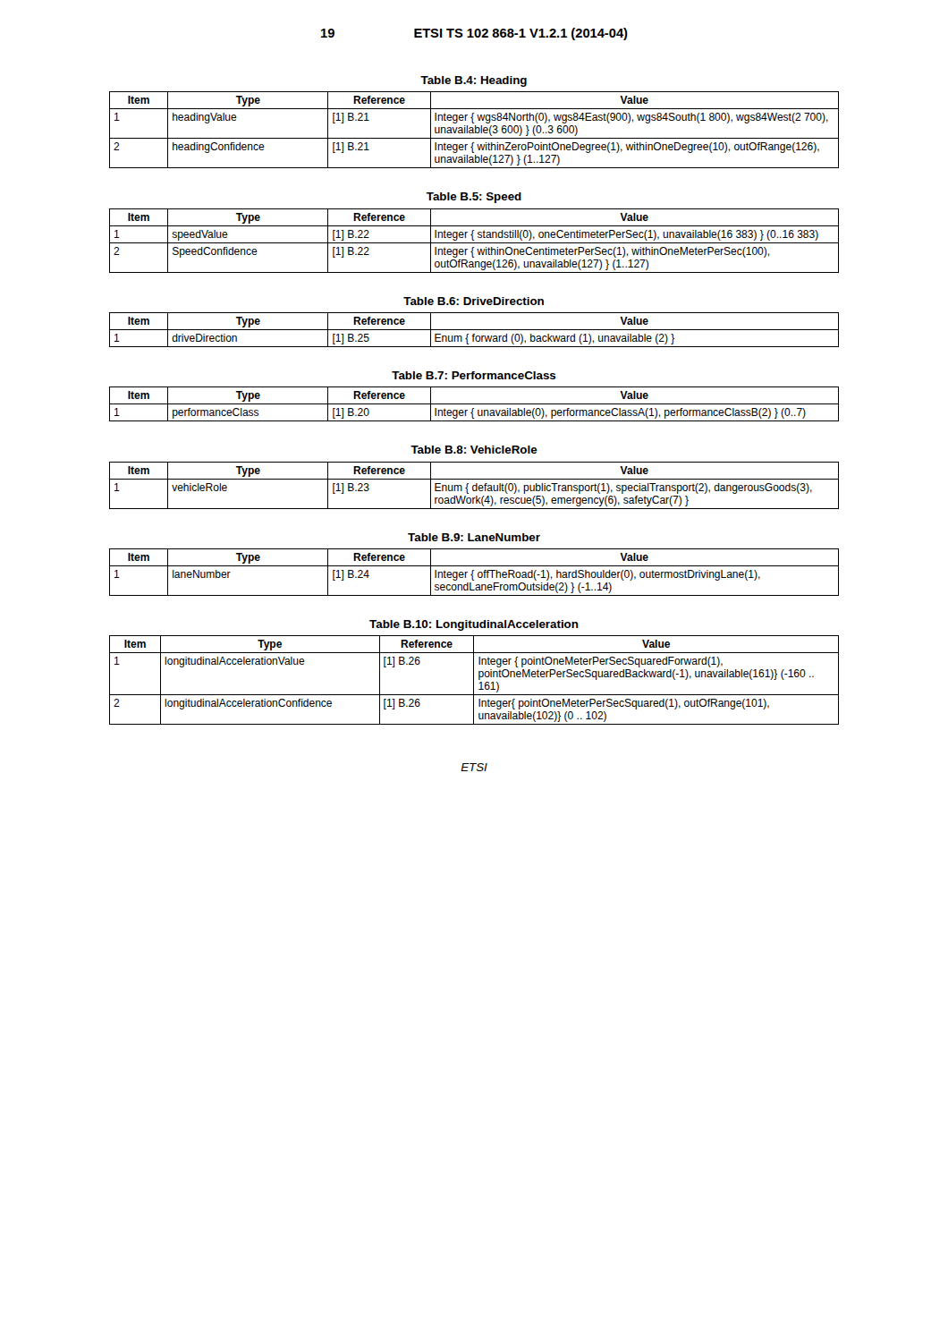19 ETSI TS 102 868-1 V1.2.1 (2014-04)
Table B.4: Heading
| Item | Type | Reference | Value |
| --- | --- | --- | --- |
| 1 | headingValue | [1] B.21 | Integer { wgs84North(0), wgs84East(900), wgs84South(1 800), wgs84West(2 700), unavailable(3 600) } (0..3 600) |
| 2 | headingConfidence | [1] B.21 | Integer { withinZeroPointOneDegree(1), withinOneDegree(10), outOfRange(126), unavailable(127) } (1..127) |
Table B.5: Speed
| Item | Type | Reference | Value |
| --- | --- | --- | --- |
| 1 | speedValue | [1] B.22 | Integer { standstill(0), oneCentimeterPerSec(1), unavailable(16 383) } (0..16 383) |
| 2 | SpeedConfidence | [1] B.22 | Integer { withinOneCentimeterPerSec(1), withinOneMeterPerSec(100), outOfRange(126), unavailable(127) } (1..127) |
Table B.6: DriveDirection
| Item | Type | Reference | Value |
| --- | --- | --- | --- |
| 1 | driveDirection | [1] B.25 | Enum { forward (0), backward (1), unavailable (2) } |
Table B.7: PerformanceClass
| Item | Type | Reference | Value |
| --- | --- | --- | --- |
| 1 | performanceClass | [1] B.20 | Integer { unavailable(0), performanceClassA(1), performanceClassB(2) } (0..7) |
Table B.8: VehicleRole
| Item | Type | Reference | Value |
| --- | --- | --- | --- |
| 1 | vehicleRole | [1] B.23 | Enum { default(0), publicTransport(1), specialTransport(2), dangerousGoods(3), roadWork(4), rescue(5), emergency(6), safetyCar(7) } |
Table B.9: LaneNumber
| Item | Type | Reference | Value |
| --- | --- | --- | --- |
| 1 | laneNumber | [1] B.24 | Integer { offTheRoad(-1), hardShoulder(0), outermostDrivingLane(1), secondLaneFromOutside(2) } (-1..14) |
Table B.10: LongitudinalAcceleration
| Item | Type | Reference | Value |
| --- | --- | --- | --- |
| 1 | longitudinalAccelerationValue | [1] B.26 | Integer { pointOneMeterPerSecSquaredForward(1), pointOneMeterPerSecSquaredBackward(-1), unavailable(161)} (-160 .. 161) |
| 2 | longitudinalAccelerationConfidence | [1] B.26 | Integer{ pointOneMeterPerSecSquared(1), outOfRange(101), unavailable(102)} (0 .. 102) |
ETSI